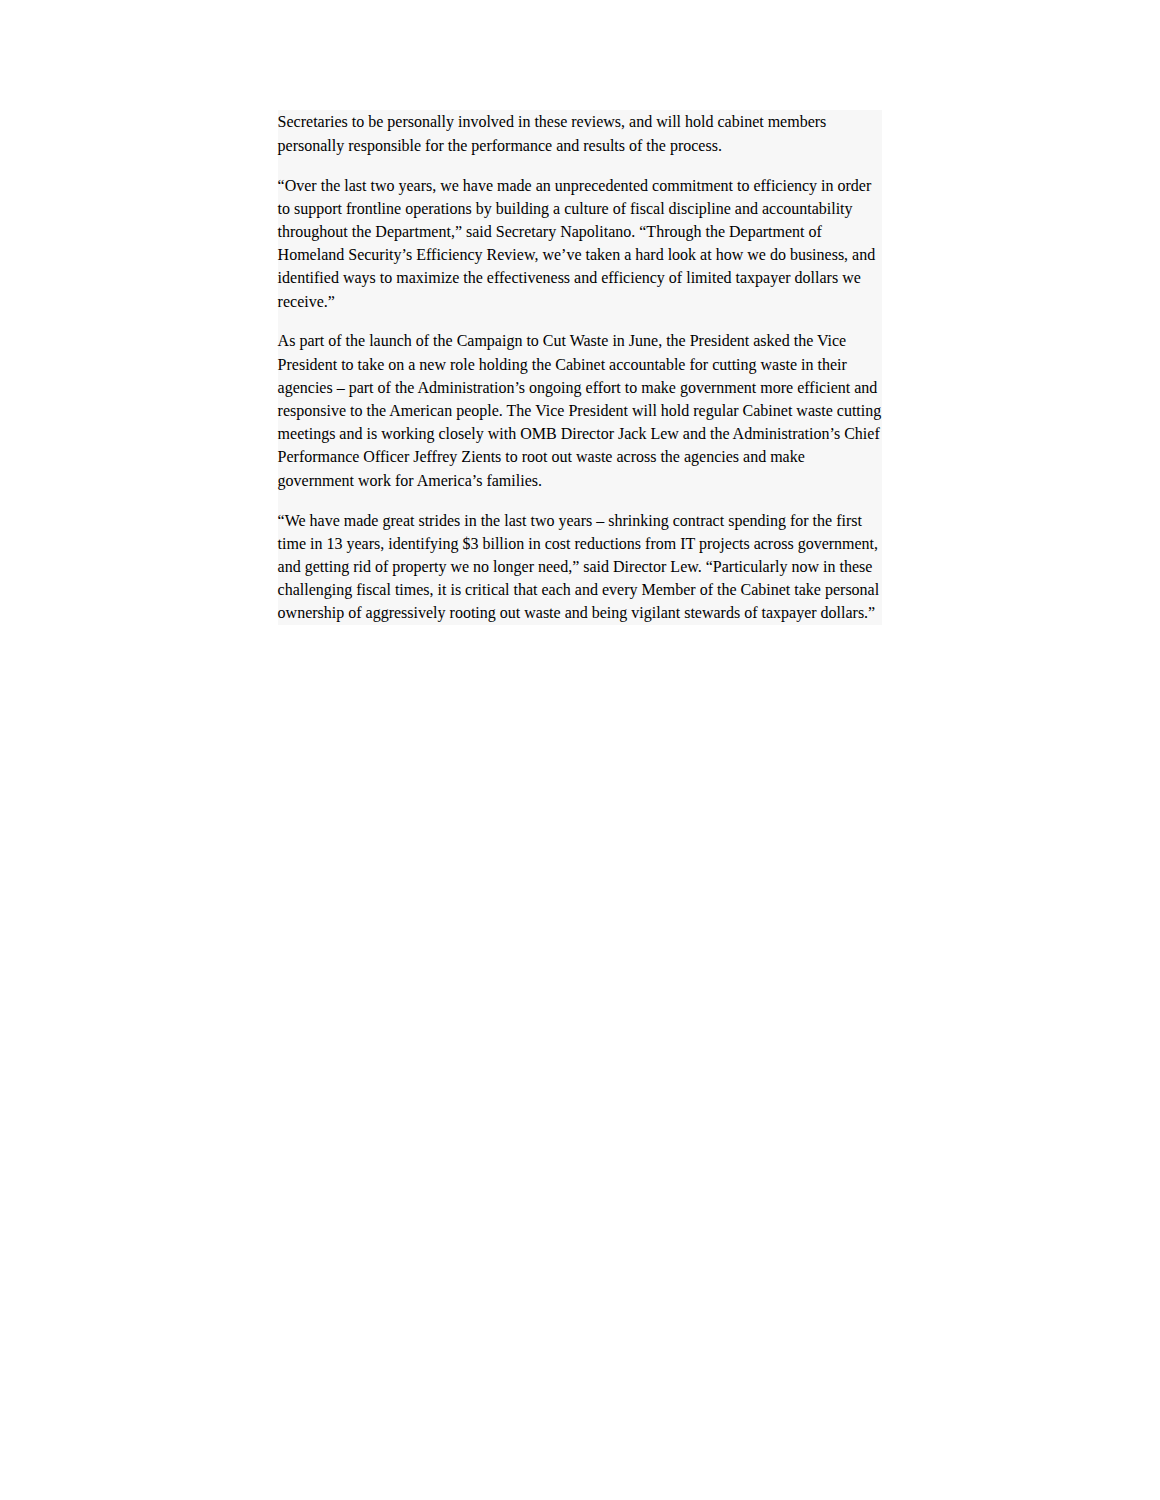Secretaries to be personally involved in these reviews, and will hold cabinet members personally responsible for the performance and results of the process.
“Over the last two years, we have made an unprecedented commitment to efficiency in order to support frontline operations by building a culture of fiscal discipline and accountability throughout the Department,” said Secretary Napolitano. “Through the Department of Homeland Security’s Efficiency Review, we’ve taken a hard look at how we do business, and identified ways to maximize the effectiveness and efficiency of limited taxpayer dollars we receive.”
As part of the launch of the Campaign to Cut Waste in June, the President asked the Vice President to take on a new role holding the Cabinet accountable for cutting waste in their agencies – part of the Administration’s ongoing effort to make government more efficient and responsive to the American people. The Vice President will hold regular Cabinet waste cutting meetings and is working closely with OMB Director Jack Lew and the Administration’s Chief Performance Officer Jeffrey Zients to root out waste across the agencies and make government work for America’s families.
“We have made great strides in the last two years – shrinking contract spending for the first time in 13 years, identifying $3 billion in cost reductions from IT projects across government, and getting rid of property we no longer need,” said Director Lew. “Particularly now in these challenging fiscal times, it is critical that each and every Member of the Cabinet take personal ownership of aggressively rooting out waste and being vigilant stewards of taxpayer dollars.”